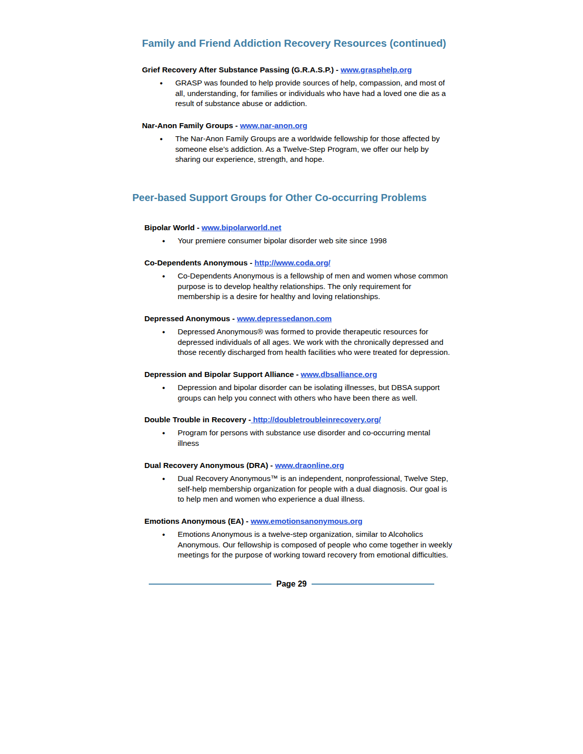Family and Friend Addiction Recovery Resources (continued)
Grief Recovery After Substance Passing (G.R.A.S.P.) - www.grasphelp.org
GRASP was founded to help provide sources of help, compassion, and most of all, understanding, for families or individuals who have had a loved one die as a result of substance abuse or addiction.
Nar-Anon Family Groups - www.nar-anon.org
The Nar-Anon Family Groups are a worldwide fellowship for those affected by someone else’s addiction. As a Twelve-Step Program, we offer our help by sharing our experience, strength, and hope.
Peer-based Support Groups for Other Co-occurring Problems
Bipolar World - www.bipolarworld.net
Your premiere consumer bipolar disorder web site since 1998
Co-Dependents Anonymous - http://www.coda.org/
Co-Dependents Anonymous is a fellowship of men and women whose common purpose is to develop healthy relationships. The only requirement for membership is a desire for healthy and loving relationships.
Depressed Anonymous - www.depressedanon.com
Depressed Anonymous® was formed to provide therapeutic resources for depressed individuals of all ages. We work with the chronically depressed and those recently discharged from health facilities who were treated for depression.
Depression and Bipolar Support Alliance - www.dbsalliance.org
Depression and bipolar disorder can be isolating illnesses, but DBSA support groups can help you connect with others who have been there as well.
Double Trouble in Recovery - http://doubletroubleinrecovery.org/
Program for persons with substance use disorder and co-occurring mental illness
Dual Recovery Anonymous (DRA) - www.draonline.org
Dual Recovery Anonymous™ is an independent, nonprofessional, Twelve Step, self-help membership organization for people with a dual diagnosis. Our goal is to help men and women who experience a dual illness.
Emotions Anonymous (EA) - www.emotionsanonymous.org
Emotions Anonymous is a twelve-step organization, similar to Alcoholics Anonymous. Our fellowship is composed of people who come together in weekly meetings for the purpose of working toward recovery from emotional difficulties.
Page 29